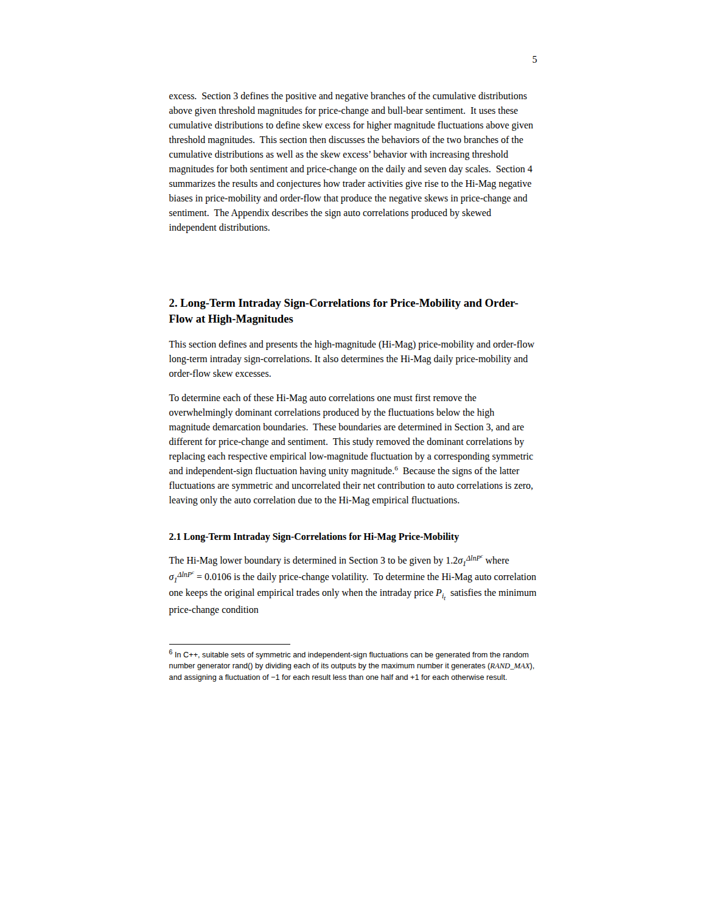5
excess. Section 3 defines the positive and negative branches of the cumulative distributions above given threshold magnitudes for price-change and bull-bear sentiment. It uses these cumulative distributions to define skew excess for higher magnitude fluctuations above given threshold magnitudes. This section then discusses the behaviors of the two branches of the cumulative distributions as well as the skew excess’ behavior with increasing threshold magnitudes for both sentiment and price-change on the daily and seven day scales. Section 4 summarizes the results and conjectures how trader activities give rise to the Hi-Mag negative biases in price-mobility and order-flow that produce the negative skews in price-change and sentiment. The Appendix describes the sign auto correlations produced by skewed independent distributions.
2. Long-Term Intraday Sign-Correlations for Price-Mobility and Order-Flow at High-Magnitudes
This section defines and presents the high-magnitude (Hi-Mag) price-mobility and order-flow long-term intraday sign-correlations. It also determines the Hi-Mag daily price-mobility and order-flow skew excesses.
To determine each of these Hi-Mag auto correlations one must first remove the overwhelmingly dominant correlations produced by the fluctuations below the high magnitude demarcation boundaries. These boundaries are determined in Section 3, and are different for price-change and sentiment. This study removed the dominant correlations by replacing each respective empirical low-magnitude fluctuation by a corresponding symmetric and independent-sign fluctuation having unity magnitude.6 Because the signs of the latter fluctuations are symmetric and uncorrelated their net contribution to auto correlations is zero, leaving only the auto correlation due to the Hi-Mag empirical fluctuations.
2.1 Long-Term Intraday Sign-Correlations for Hi-Mag Price-Mobility
The Hi-Mag lower boundary is determined in Section 3 to be given by 1.2σ1 ΔlnPc where σ1 ΔlnPc = 0.0106 is the daily price-change volatility. To determine the Hi-Mag auto correlation one keeps the original empirical trades only when the intraday price Pit satisfies the minimum price-change condition
6 In C++, suitable sets of symmetric and independent-sign fluctuations can be generated from the random number generator rand() by dividing each of its outputs by the maximum number it generates (RAND_MAX), and assigning a fluctuation of −1 for each result less than one half and +1 for each otherwise result.